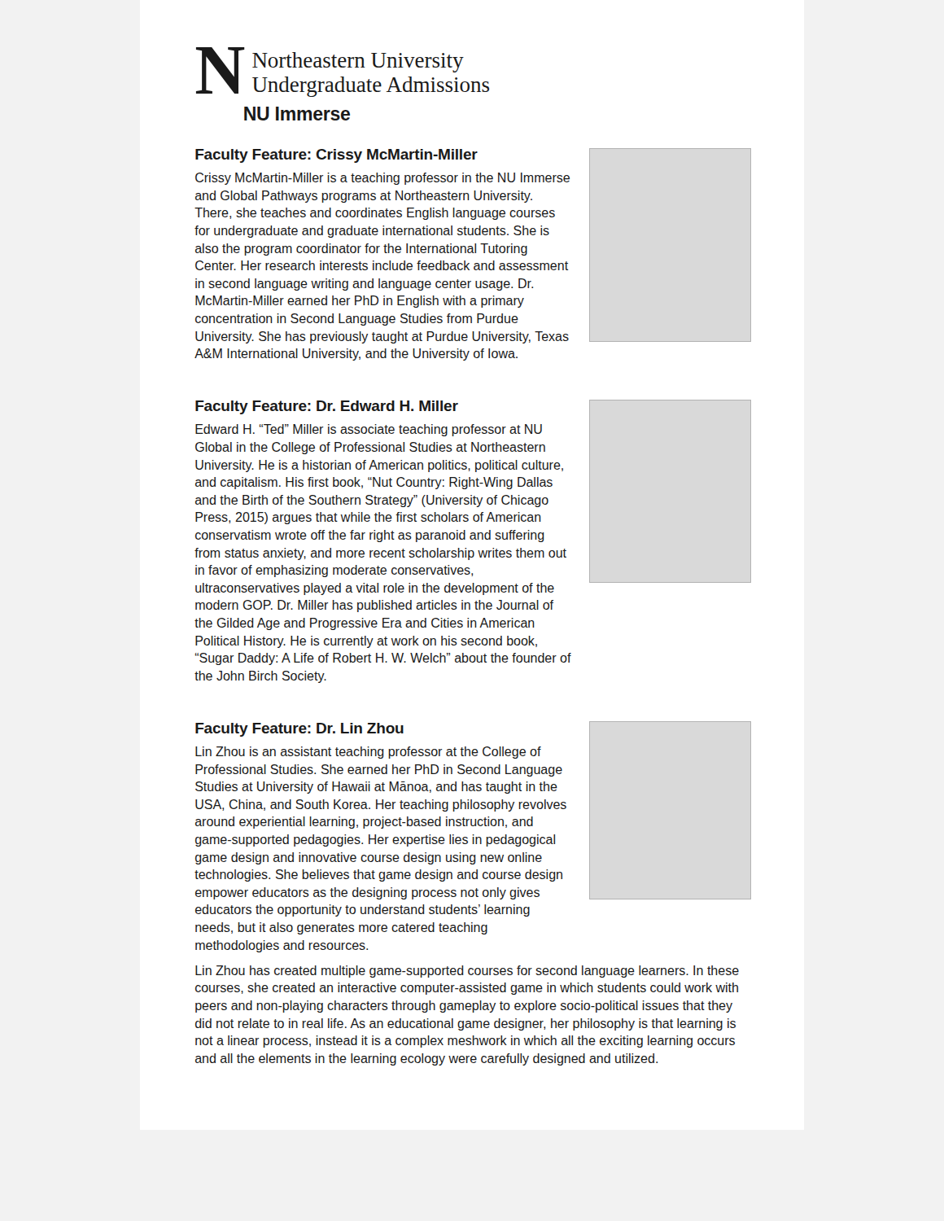N
Northeastern University Undergraduate Admissions
NU Immerse
Faculty Feature: Crissy McMartin-Miller
Crissy McMartin-Miller is a teaching professor in the NU Immerse and Global Pathways programs at Northeastern University. There, she teaches and coordinates English language courses for undergraduate and graduate international students. She is also the program coordinator for the International Tutoring Center. Her research interests include feedback and assessment in second language writing and language center usage. Dr. McMartin-Miller earned her PhD in English with a primary concentration in Second Language Studies from Purdue University. She has previously taught at Purdue University, Texas A&M International University, and the University of Iowa.
Faculty Feature: Dr. Edward H. Miller
Edward H. “Ted” Miller is associate teaching professor at NU Global in the College of Professional Studies at Northeastern University. He is a historian of American politics, political culture, and capitalism. His first book, “Nut Country: Right-Wing Dallas and the Birth of the Southern Strategy” (University of Chicago Press, 2015) argues that while the first scholars of American conservatism wrote off the far right as paranoid and suffering from status anxiety, and more recent scholarship writes them out in favor of emphasizing moderate conservatives, ultraconservatives played a vital role in the development of the modern GOP. Dr. Miller has published articles in the Journal of the Gilded Age and Progressive Era and Cities in American Political History. He is currently at work on his second book, “Sugar Daddy: A Life of Robert H. W. Welch” about the founder of the John Birch Society.
Faculty Feature: Dr. Lin Zhou
Lin Zhou is an assistant teaching professor at the College of Professional Studies. She earned her PhD in Second Language Studies at University of Hawaii at Mānoa, and has taught in the USA, China, and South Korea. Her teaching philosophy revolves around experiential learning, project-based instruction, and game-supported pedagogies. Her expertise lies in pedagogical game design and innovative course design using new online technologies. She believes that game design and course design empower educators as the designing process not only gives educators the opportunity to understand students’ learning needs, but it also generates more catered teaching methodologies and resources.
Lin Zhou has created multiple game-supported courses for second language learners. In these courses, she created an interactive computer-assisted game in which students could work with peers and non-playing characters through gameplay to explore socio-political issues that they did not relate to in real life. As an educational game designer, her philosophy is that learning is not a linear process, instead it is a complex meshwork in which all the exciting learning occurs and all the elements in the learning ecology were carefully designed and utilized.